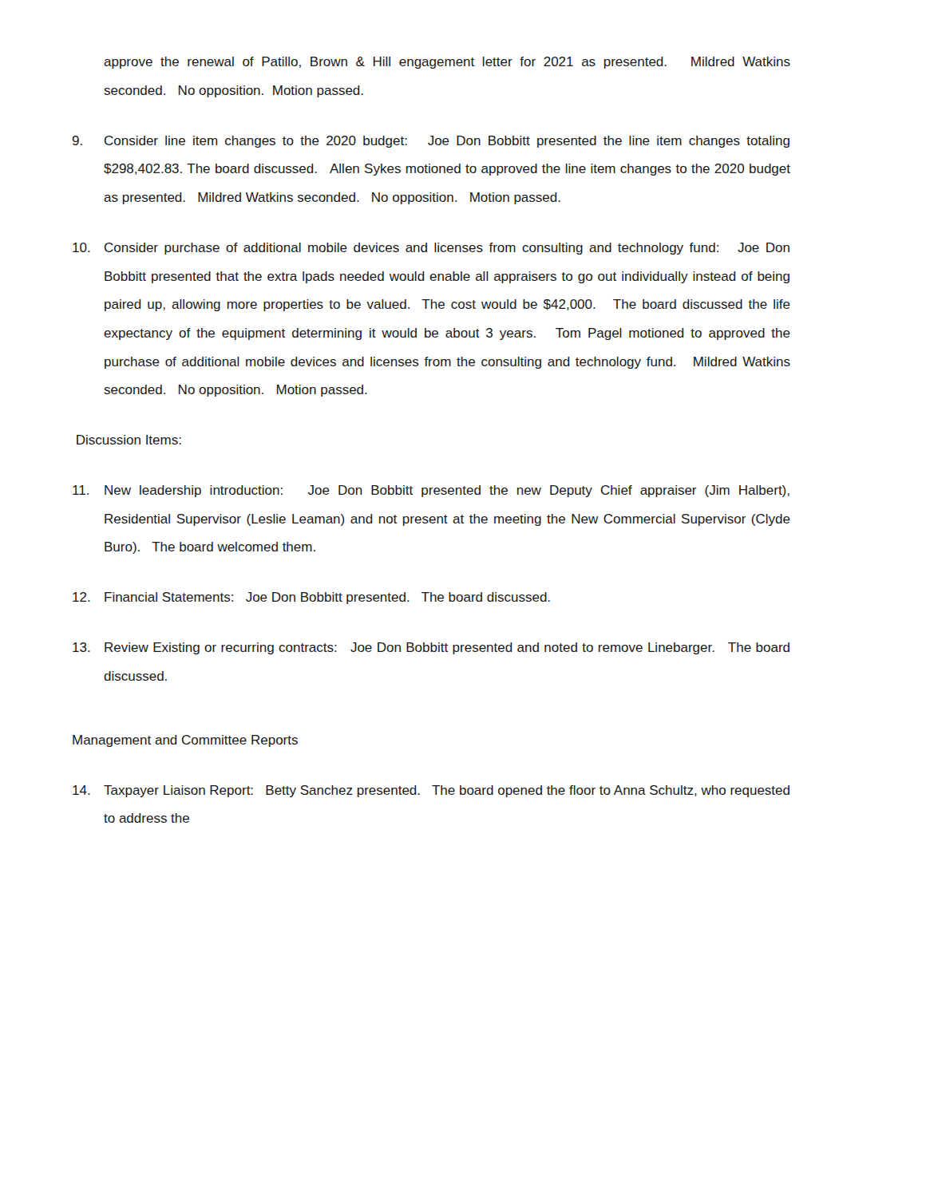approve the renewal of Patillo, Brown & Hill engagement letter for 2021 as presented. Mildred Watkins seconded. No opposition. Motion passed.
9. Consider line item changes to the 2020 budget: Joe Don Bobbitt presented the line item changes totaling $298,402.83. The board discussed. Allen Sykes motioned to approved the line item changes to the 2020 budget as presented. Mildred Watkins seconded. No opposition. Motion passed.
10. Consider purchase of additional mobile devices and licenses from consulting and technology fund: Joe Don Bobbitt presented that the extra lpads needed would enable all appraisers to go out individually instead of being paired up, allowing more properties to be valued. The cost would be $42,000. The board discussed the life expectancy of the equipment determining it would be about 3 years. Tom Pagel motioned to approved the purchase of additional mobile devices and licenses from the consulting and technology fund. Mildred Watkins seconded. No opposition. Motion passed.
Discussion Items:
11. New leadership introduction: Joe Don Bobbitt presented the new Deputy Chief appraiser (Jim Halbert), Residential Supervisor (Leslie Leaman) and not present at the meeting the New Commercial Supervisor (Clyde Buro). The board welcomed them.
12. Financial Statements: Joe Don Bobbitt presented. The board discussed.
13. Review Existing or recurring contracts: Joe Don Bobbitt presented and noted to remove Linebarger. The board discussed.
Management and Committee Reports
14. Taxpayer Liaison Report: Betty Sanchez presented. The board opened the floor to Anna Schultz, who requested to address the